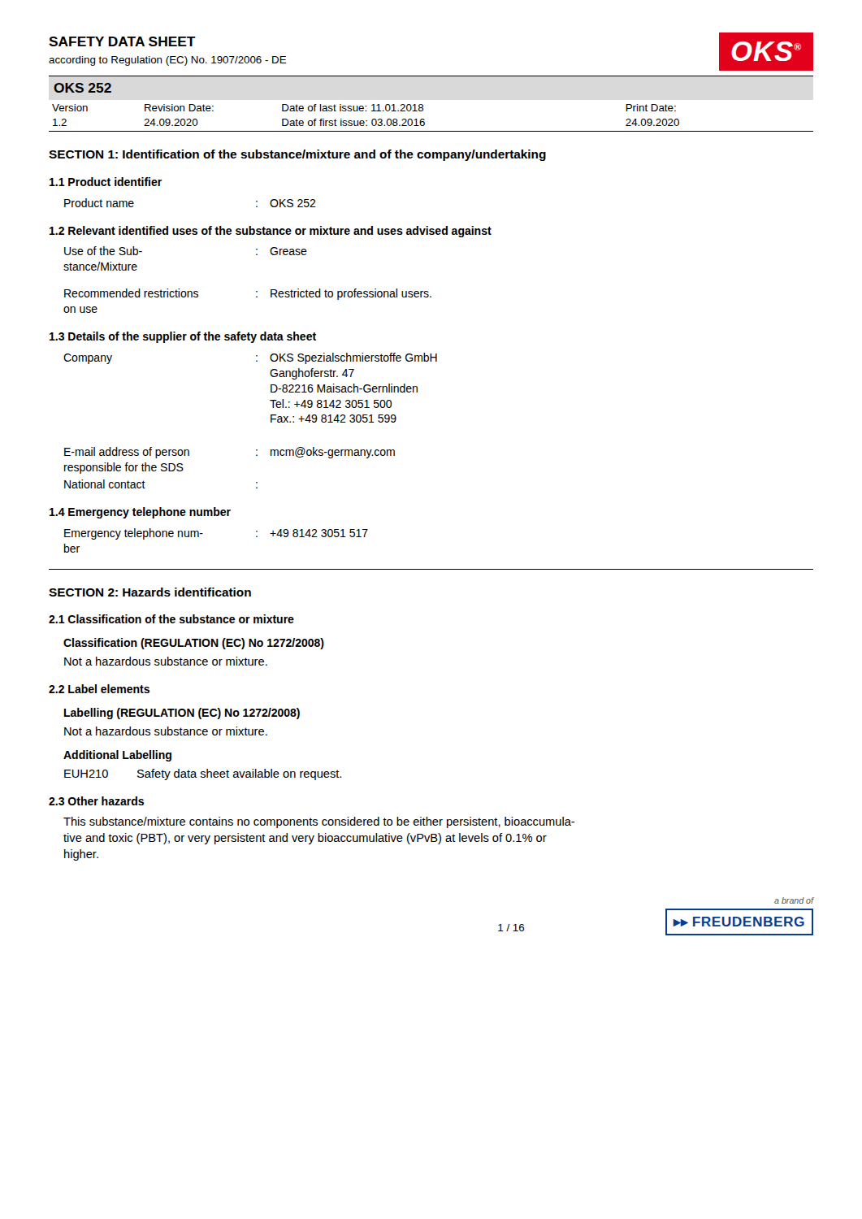SAFETY DATA SHEET
according to Regulation (EC) No. 1907/2006 - DE
OKS®
OKS 252
| Version 1.2 | Revision Date: 24.09.2020 | Date of last issue: 11.01.2018 Date of first issue: 03.08.2016 | Print Date: 24.09.2020 |
SECTION 1: Identification of the substance/mixture and of the company/undertaking
1.1 Product identifier
| Product name | : | OKS 252 |
1.2 Relevant identified uses of the substance or mixture and uses advised against
| Use of the Sub- stance/Mixture | : | Grease |
| Recommended restrictions on use | : | Restricted to professional users. |
1.3 Details of the supplier of the safety data sheet
| Company | : | OKS Spezialschmierstoffe GmbH Ganghoferstr. 47 D-82216 Maisach-Gernlinden Tel.: +49 8142 3051 500 Fax.: +49 8142 3051 599 |
| E-mail address of person responsible for the SDS | : | mcm@oks-germany.com |
| National contact | : | |
1.4 Emergency telephone number
| Emergency telephone num- ber | : | +49 8142 3051 517 |
SECTION 2: Hazards identification
2.1 Classification of the substance or mixture
Classification (REGULATION (EC) No 1272/2008)
Not a hazardous substance or mixture.
2.2 Label elements
Labelling (REGULATION (EC) No 1272/2008)
Not a hazardous substance or mixture.
Additional Labelling
EUH210 Safety data sheet available on request.
2.3 Other hazards
This substance/mixture contains no components considered to be either persistent, bioaccumula-
tive and toxic (PBT), or very persistent and very bioaccumulative (vPvB) at levels of 0.1% or
higher.
1 / 16
a brand of
▸▸FREUDENBERG